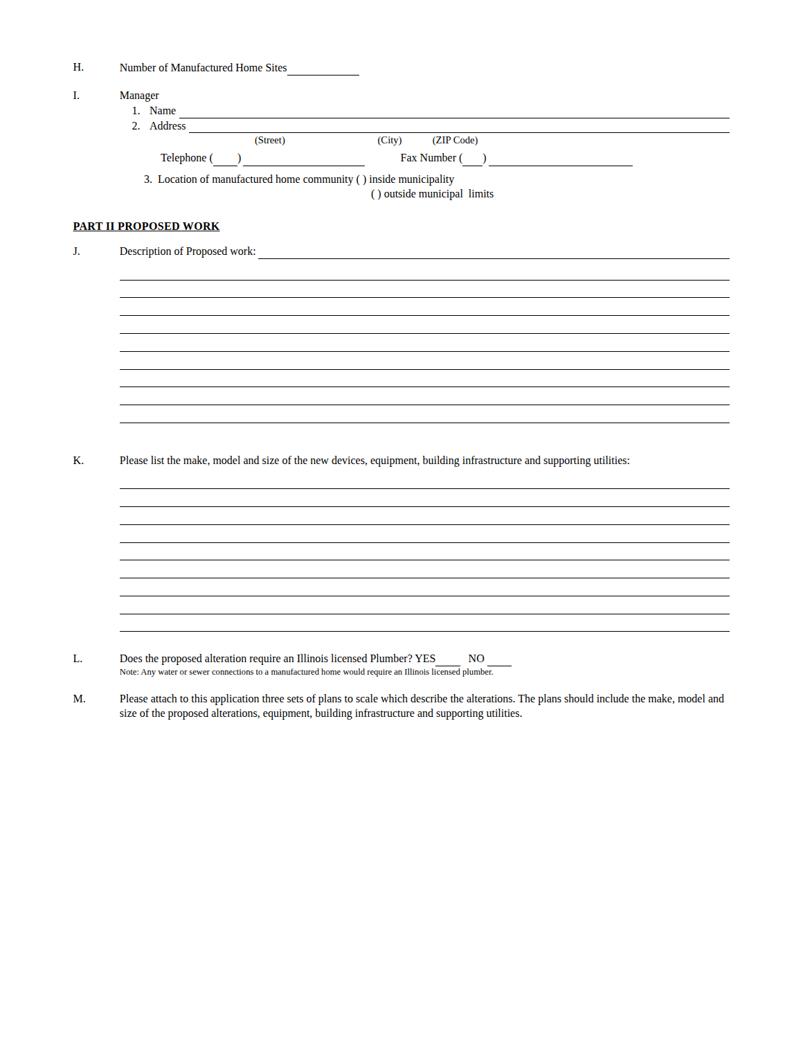H.
Number of Manufactured Home Sites
I.
Manager
1.
Name
2.
Address
(Street)
(City)
(ZIP Code)
Telephone ( )
Fax Number ( )
3. Location of manufactured home community ( ) inside municipality
( ) outside municipal limits
PART II PROPOSED WORK
J.
Description of Proposed work:
K.
Please list the make, model and size of the new devices, equipment, building infrastructure and supporting utilities:
L.
Does the proposed alteration require an Illinois licensed Plumber? YES NO
Note: Any water or sewer connections to a manufactured home would require an Illinois licensed plumber.
M.
Please attach to this application three sets of plans to scale which describe the alterations. The plans should include the make, model and size of the proposed alterations, equipment, building infrastructure and supporting utilities.